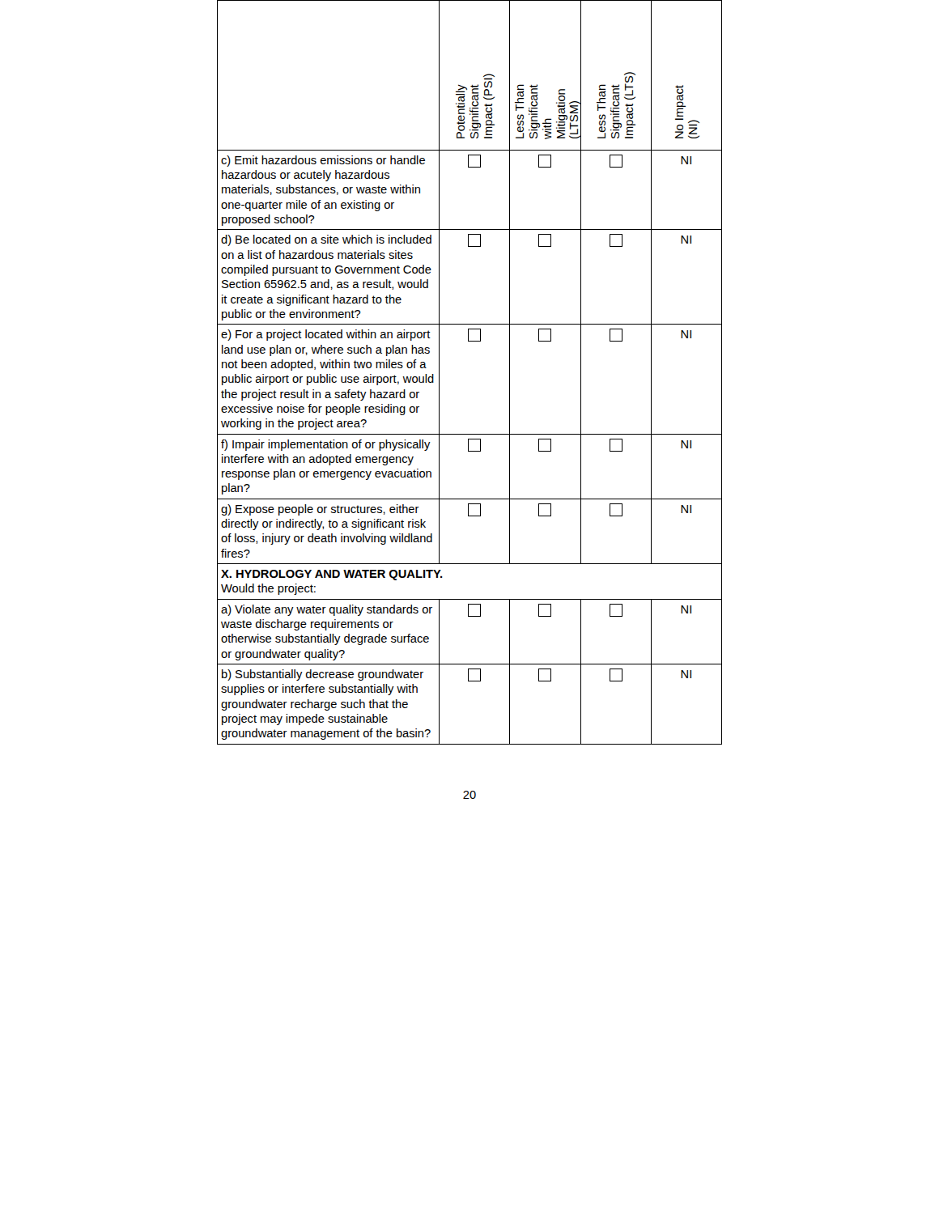| | Potentially Significant Impact (PSI) | Less Than Significant with Mitigation (LTSM) | Less Than Significant Impact (LTS) | No Impact (NI) |
| --- | --- | --- | --- | --- |
| c) Emit hazardous emissions or handle hazardous or acutely hazardous materials, substances, or waste within one-quarter mile of an existing or proposed school? | | | | NI |
| d) Be located on a site which is included on a list of hazardous materials sites compiled pursuant to Government Code Section 65962.5 and, as a result, would it create a significant hazard to the public or the environment? | | | | NI |
| e) For a project located within an airport land use plan or, where such a plan has not been adopted, within two miles of a public airport or public use airport, would the project result in a safety hazard or excessive noise for people residing or working in the project area? | | | | NI |
| f) Impair implementation of or physically interfere with an adopted emergency response plan or emergency evacuation plan? | | | | NI |
| g) Expose people or structures, either directly or indirectly, to a significant risk of loss, injury or death involving wildland fires? | | | | NI |
| X. HYDROLOGY AND WATER QUALITY. Would the project: |
| a) Violate any water quality standards or waste discharge requirements or otherwise substantially degrade surface or groundwater quality? | | | | NI |
| b) Substantially decrease groundwater supplies or interfere substantially with groundwater recharge such that the project may impede sustainable groundwater management of the basin? | | | | NI |
20